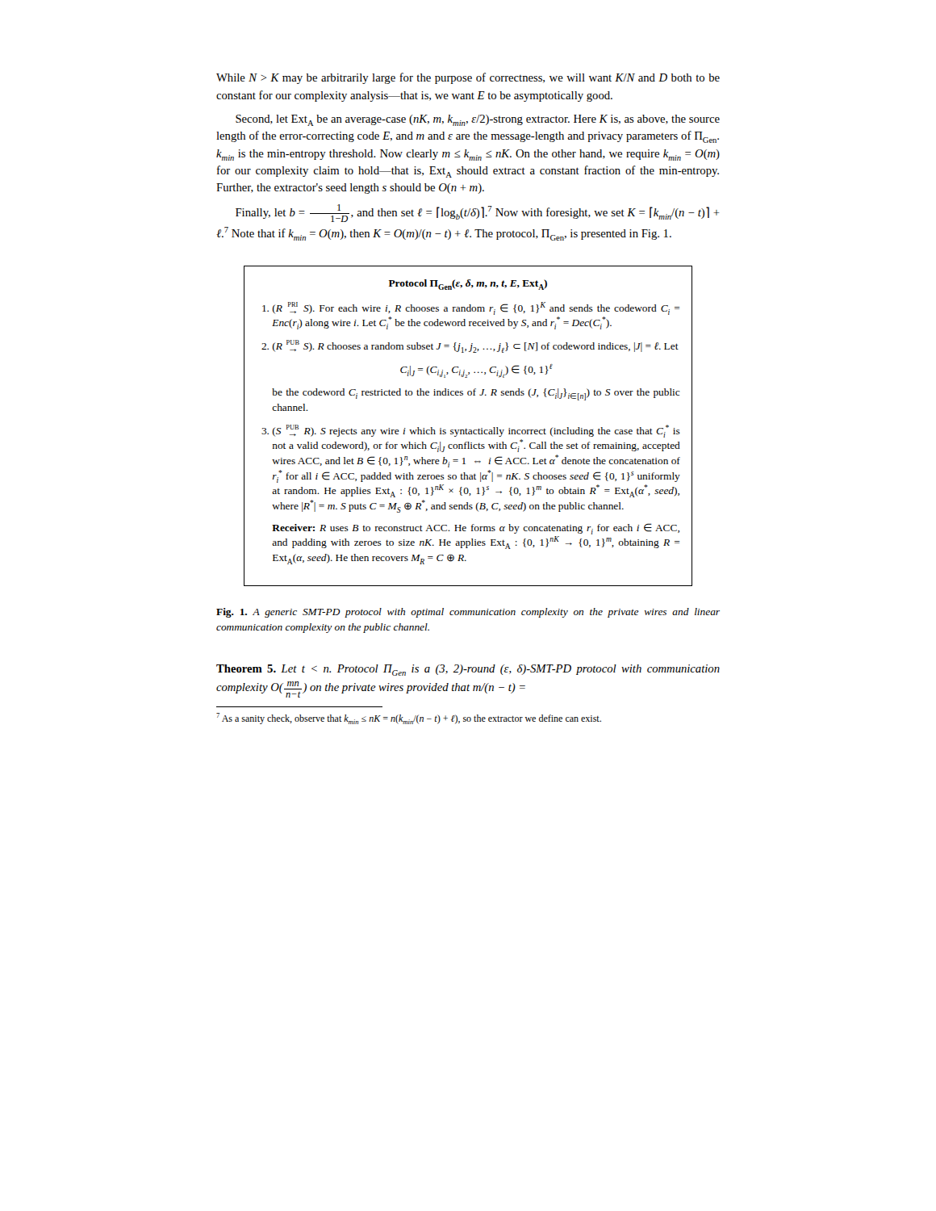While N > K may be arbitrarily large for the purpose of correctness, we will want K/N and D both to be constant for our complexity analysis—that is, we want E to be asymptotically good.
Second, let ExtA be an average-case (nK, m, kmin, ε/2)-strong extractor. Here K is, as above, the source length of the error-correcting code E, and m and ε are the message-length and privacy parameters of ΠGen. kmin is the min-entropy threshold. Now clearly m ≤ kmin ≤ nK. On the other hand, we require kmin = O(m) for our complexity claim to hold—that is, ExtA should extract a constant fraction of the min-entropy. Further, the extractor's seed length s should be O(n + m).
Finally, let b = 11−D, and then set ℓ = ⌈logb(t/δ)⌉.7 Now with foresight, we set K = ⌈kmin/(n − t)⌉ + ℓ.7 Note that if kmin = O(m), then K = O(m)/(n − t) + ℓ. The protocol, ΠGen, is presented in Fig. 1.
Protocol ΠGen(ε, δ, m, n, t, E, ExtA)
(R PRI→ S). For each wire i, R chooses a random ri ∈ {0, 1}K and sends the codeword Ci = Enc(ri) along wire i. Let Ci* be the codeword received by S, and ri* = Dec(Ci*).
(R PUB→ S). R chooses a random subset J = {j1, j2, …, jℓ} ⊂ [N] of codeword indices, |J| = ℓ. Let
Ci|J = (Ci,j1, Ci,j2, …, Ci,jℓ) ∈ {0, 1}ℓ
be the codeword Ci restricted to the indices of J. R sends (J, {Ci|J}i∈[n]) to S over the public channel.
(S PUB→ R). S rejects any wire i which is syntactically incorrect (including the case that Ci* is not a valid codeword), or for which Ci|J conflicts with Ci*. Call the set of remaining, accepted wires ACC, and let B ∈ {0, 1}n, where bi = 1 ⇔ i ∈ ACC. Let α* denote the concatenation of ri* for all i ∈ ACC, padded with zeroes so that |α*| = nK. S chooses seed ∈ {0, 1}s uniformly at random. He applies ExtA : {0, 1}nK × {0, 1}s → {0, 1}m to obtain R* = ExtA(α*, seed), where |R*| = m. S puts C = MS ⊕ R*, and sends (B, C, seed) on the public channel.
Receiver: R uses B to reconstruct ACC. He forms α by concatenating ri for each i ∈ ACC, and padding with zeroes to size nK. He applies ExtA : {0, 1}nK → {0, 1}m, obtaining R = ExtA(α, seed). He then recovers MR = C ⊕ R.
Fig. 1. A generic SMT-PD protocol with optimal communication complexity on the private wires and linear communication complexity on the public channel.
Theorem 5. Let t < n. Protocol ΠGen is a (3, 2)-round (ε, δ)-SMT-PD protocol with communication complexity O(mn n−t) on the private wires provided that m/(n − t) =
7 As a sanity check, observe that kmin ≤ nK = n(kmin/(n − t) + ℓ), so the extractor we define can exist.